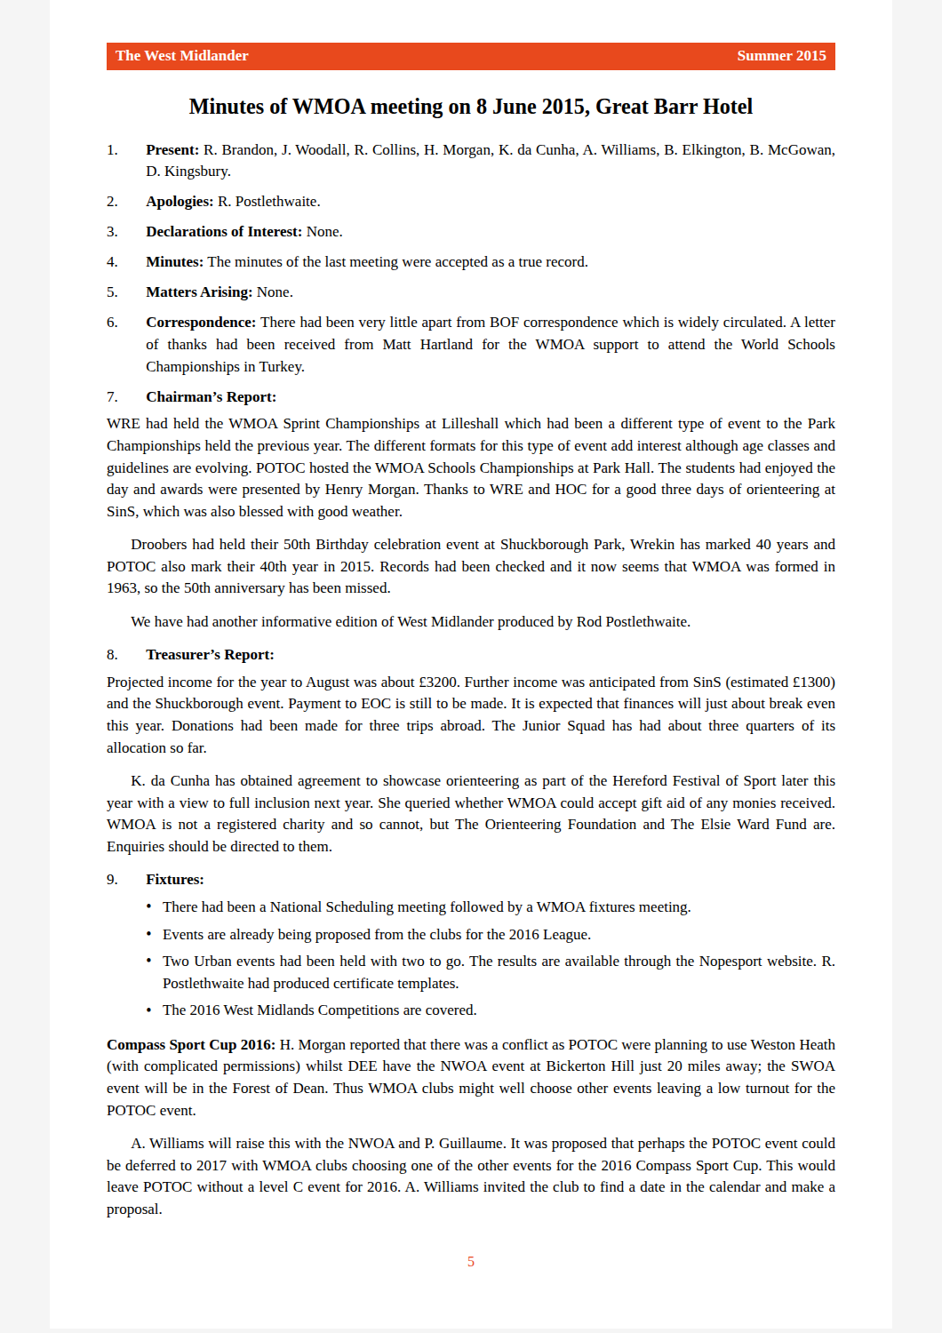The West Midlander Summer 2015
Minutes of WMOA meeting on 8 June 2015, Great Barr Hotel
Present: R. Brandon, J. Woodall, R. Collins, H. Morgan, K. da Cunha, A. Williams, B. Elkington, B. McGowan, D. Kingsbury.
Apologies: R. Postlethwaite.
Declarations of Interest: None.
Minutes: The minutes of the last meeting were accepted as a true record.
Matters Arising: None.
Correspondence: There had been very little apart from BOF correspondence which is widely circulated. A letter of thanks had been received from Matt Hartland for the WMOA support to attend the World Schools Championships in Turkey.
Chairman’s Report:
WRE had held the WMOA Sprint Championships at Lilleshall which had been a different type of event to the Park Championships held the previous year. The different formats for this type of event add interest although age classes and guidelines are evolving. POTOC hosted the WMOA Schools Championships at Park Hall. The students had enjoyed the day and awards were presented by Henry Morgan. Thanks to WRE and HOC for a good three days of orienteering at SinS, which was also blessed with good weather.
Droobers had held their 50th Birthday celebration event at Shuckborough Park, Wrekin has marked 40 years and POTOC also mark their 40th year in 2015. Records had been checked and it now seems that WMOA was formed in 1963, so the 50th anniversary has been missed.
We have had another informative edition of West Midlander produced by Rod Postlethwaite.
Treasurer’s Report:
Projected income for the year to August was about £3200. Further income was anticipated from SinS (estimated £1300) and the Shuckborough event. Payment to EOC is still to be made. It is expected that finances will just about break even this year. Donations had been made for three trips abroad. The Junior Squad has had about three quarters of its allocation so far.
K. da Cunha has obtained agreement to showcase orienteering as part of the Hereford Festival of Sport later this year with a view to full inclusion next year. She queried whether WMOA could accept gift aid of any monies received. WMOA is not a registered charity and so cannot, but The Orienteering Foundation and The Elsie Ward Fund are. Enquiries should be directed to them.
Fixtures:
There had been a National Scheduling meeting followed by a WMOA fixtures meeting.
Events are already being proposed from the clubs for the 2016 League.
Two Urban events had been held with two to go. The results are available through the Nopesport website. R. Postlethwaite had produced certificate templates.
The 2016 West Midlands Competitions are covered.
Compass Sport Cup 2016: H. Morgan reported that there was a conflict as POTOC were planning to use Weston Heath (with complicated permissions) whilst DEE have the NWOA event at Bickerton Hill just 20 miles away; the SWOA event will be in the Forest of Dean. Thus WMOA clubs might well choose other events leaving a low turnout for the POTOC event.
A. Williams will raise this with the NWOA and P. Guillaume. It was proposed that perhaps the POTOC event could be deferred to 2017 with WMOA clubs choosing one of the other events for the 2016 Compass Sport Cup. This would leave POTOC without a level C event for 2016. A. Williams invited the club to find a date in the calendar and make a proposal.
5